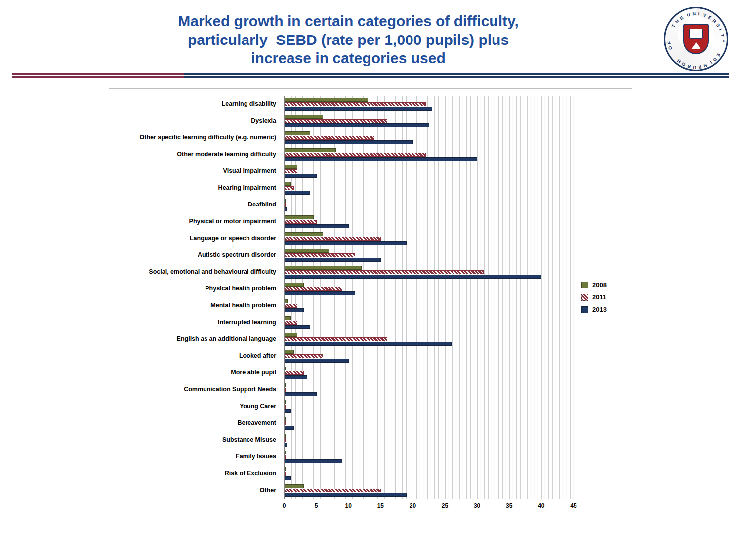T H E U N I V E R S I T Y E D I N B U R G H O F
Marked growth in certain categories of difficulty,
particularly SEBD (rate per 1,000 pupils) plus
increase in categories used
Learning disability
Dyslexia
Other specific learning difficulty (e.g. numeric)
Other moderate learning difficulty
Visual impairment
Hearing impairment
Deafblind
Physical or motor impairment
Language or speech disorder
Autistic spectrum disorder
Social, emotional and behavioural difficulty
Physical health problem
Mental health problem
Interrupted learning
English as an additional language
Looked after
More able pupil
Communication Support Needs
Young Carer
Bereavement
Substance Misuse
Family Issues
Risk of Exclusion
Other
2008
2011
2013
0 5 10 15 20 25 30 35 40 45